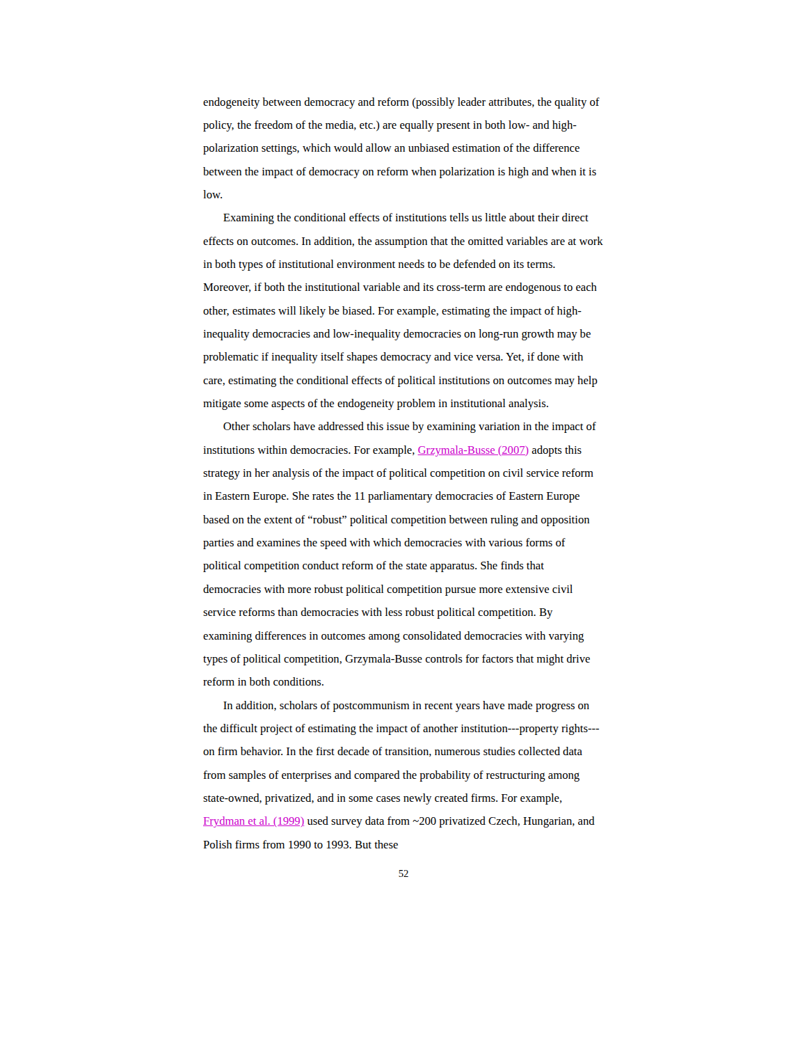endogeneity between democracy and reform (possibly leader attributes, the quality of policy, the freedom of the media, etc.) are equally present in both low- and high-polarization settings, which would allow an unbiased estimation of the difference between the impact of democracy on reform when polarization is high and when it is low.
Examining the conditional effects of institutions tells us little about their direct effects on outcomes. In addition, the assumption that the omitted variables are at work in both types of institutional environment needs to be defended on its terms. Moreover, if both the institutional variable and its cross-term are endogenous to each other, estimates will likely be biased. For example, estimating the impact of high-inequality democracies and low-inequality democracies on long-run growth may be problematic if inequality itself shapes democracy and vice versa. Yet, if done with care, estimating the conditional effects of political institutions on outcomes may help mitigate some aspects of the endogeneity problem in institutional analysis.
Other scholars have addressed this issue by examining variation in the impact of institutions within democracies. For example, Grzymala-Busse (2007) adopts this strategy in her analysis of the impact of political competition on civil service reform in Eastern Europe. She rates the 11 parliamentary democracies of Eastern Europe based on the extent of “robust” political competition between ruling and opposition parties and examines the speed with which democracies with various forms of political competition conduct reform of the state apparatus. She finds that democracies with more robust political competition pursue more extensive civil service reforms than democracies with less robust political competition. By examining differences in outcomes among consolidated democracies with varying types of political competition, Grzymala-Busse controls for factors that might drive reform in both conditions.
In addition, scholars of postcommunism in recent years have made progress on the difficult project of estimating the impact of another institution---property rights---on firm behavior. In the first decade of transition, numerous studies collected data from samples of enterprises and compared the probability of restructuring among state-owned, privatized, and in some cases newly created firms. For example, Frydman et al. (1999) used survey data from ~200 privatized Czech, Hungarian, and Polish firms from 1990 to 1993. But these
52